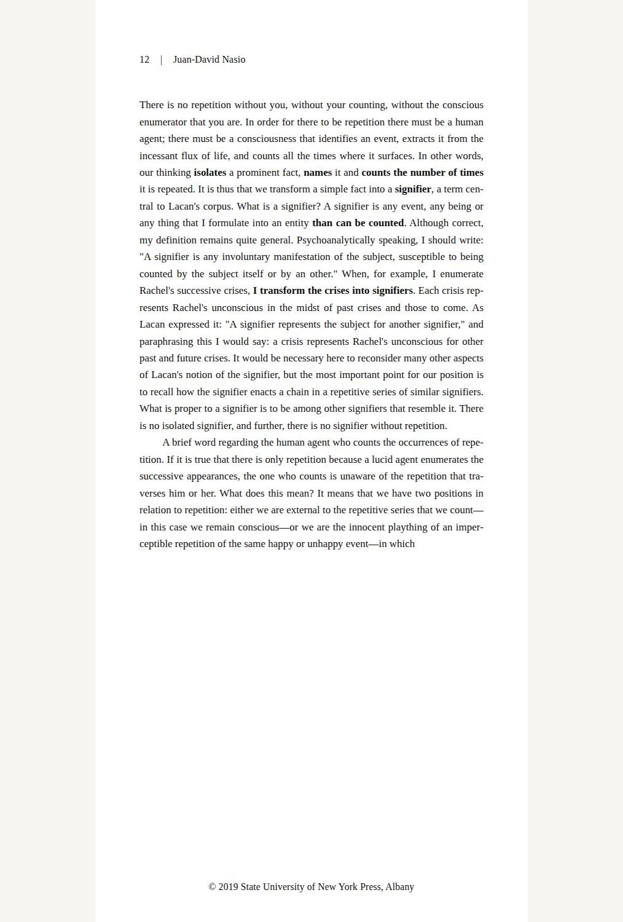12|Juan-David Nasio
There is no repetition without you, without your counting, without the conscious enumerator that you are. In order for there to be repetition there must be a human agent; there must be a consciousness that identifies an event, extracts it from the incessant flux of life, and counts all the times where it surfaces. In other words, our thinking isolates a prominent fact, names it and counts the number of times it is repeated. It is thus that we transform a simple fact into a signifier, a term central to Lacan's corpus. What is a signifier? A signifier is any event, any being or any thing that I formulate into an entity than can be counted. Although correct, my definition remains quite general. Psychoanalytically speaking, I should write: "A signifier is any involuntary manifestation of the subject, susceptible to being counted by the subject itself or by an other." When, for example, I enumerate Rachel's successive crises, I transform the crises into signifiers. Each crisis represents Rachel's unconscious in the midst of past crises and those to come. As Lacan expressed it: "A signifier represents the subject for another signifier," and paraphrasing this I would say: a crisis represents Rachel's unconscious for other past and future crises. It would be necessary here to reconsider many other aspects of Lacan's notion of the signifier, but the most important point for our position is to recall how the signifier enacts a chain in a repetitive series of similar signifiers. What is proper to a signifier is to be among other signifiers that resemble it. There is no isolated signifier, and further, there is no signifier without repetition.
A brief word regarding the human agent who counts the occurrences of repetition. If it is true that there is only repetition because a lucid agent enumerates the successive appearances, the one who counts is unaware of the repetition that traverses him or her. What does this mean? It means that we have two positions in relation to repetition: either we are external to the repetitive series that we count—in this case we remain conscious—or we are the innocent plaything of an imperceptible repetition of the same happy or unhappy event—in which
© 2019 State University of New York Press, Albany